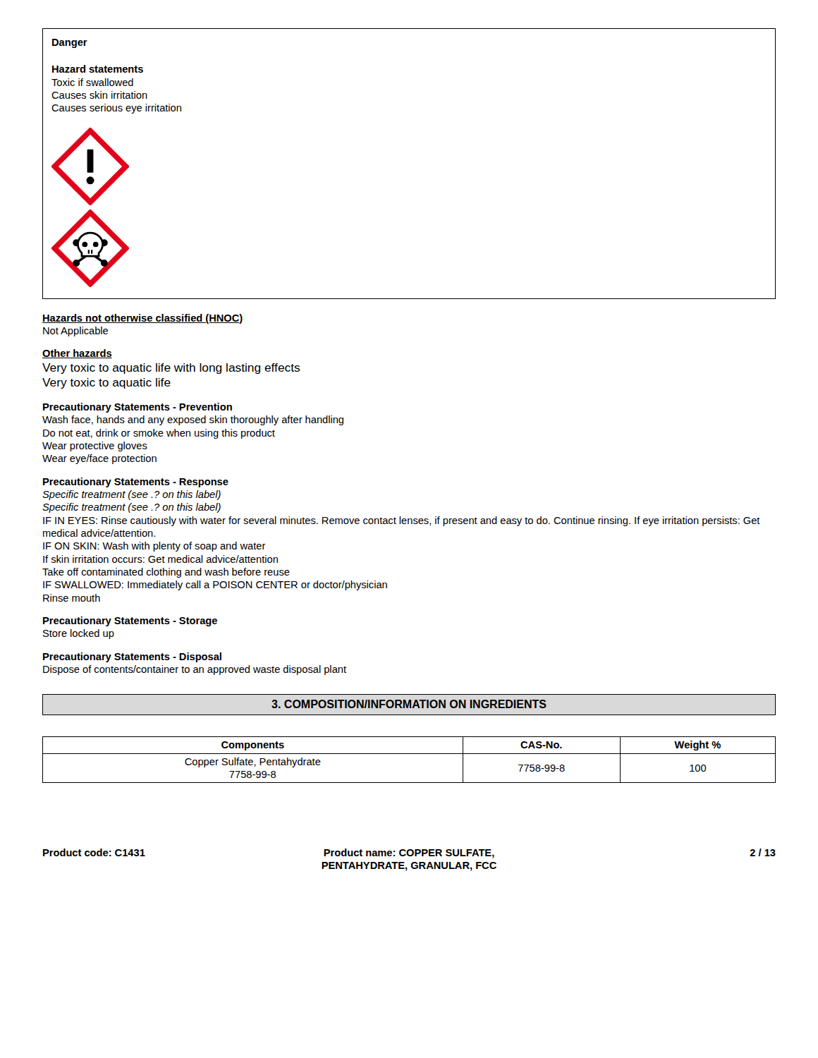Danger
Hazard statements
Toxic if swallowed
Causes skin irritation
Causes serious eye irritation
Hazards not otherwise classified (HNOC)
Not Applicable
Other hazards
Very toxic to aquatic life with long lasting effects
Very toxic to aquatic life
Precautionary Statements - Prevention
Wash face, hands and any exposed skin thoroughly after handling
Do not eat, drink or smoke when using this product
Wear protective gloves
Wear eye/face protection
Precautionary Statements - Response
Specific treatment (see .? on this label)
Specific treatment (see .? on this label)
IF IN EYES: Rinse cautiously with water for several minutes. Remove contact lenses, if present and easy to do. Continue rinsing. If eye irritation persists: Get medical advice/attention.
IF ON SKIN: Wash with plenty of soap and water
If skin irritation occurs: Get medical advice/attention
Take off contaminated clothing and wash before reuse
IF SWALLOWED: Immediately call a POISON CENTER or doctor/physician
Rinse mouth
Precautionary Statements - Storage
Store locked up
Precautionary Statements - Disposal
Dispose of contents/container to an approved waste disposal plant
3. COMPOSITION/INFORMATION ON INGREDIENTS
| Components | CAS-No. | Weight % |
| --- | --- | --- |
| Copper Sulfate, Pentahydrate 7758-99-8 | 7758-99-8 | 100 |
Product code: C1431
Product name: COPPER SULFATE,
PENTAHYDRATE, GRANULAR, FCC
2 / 13